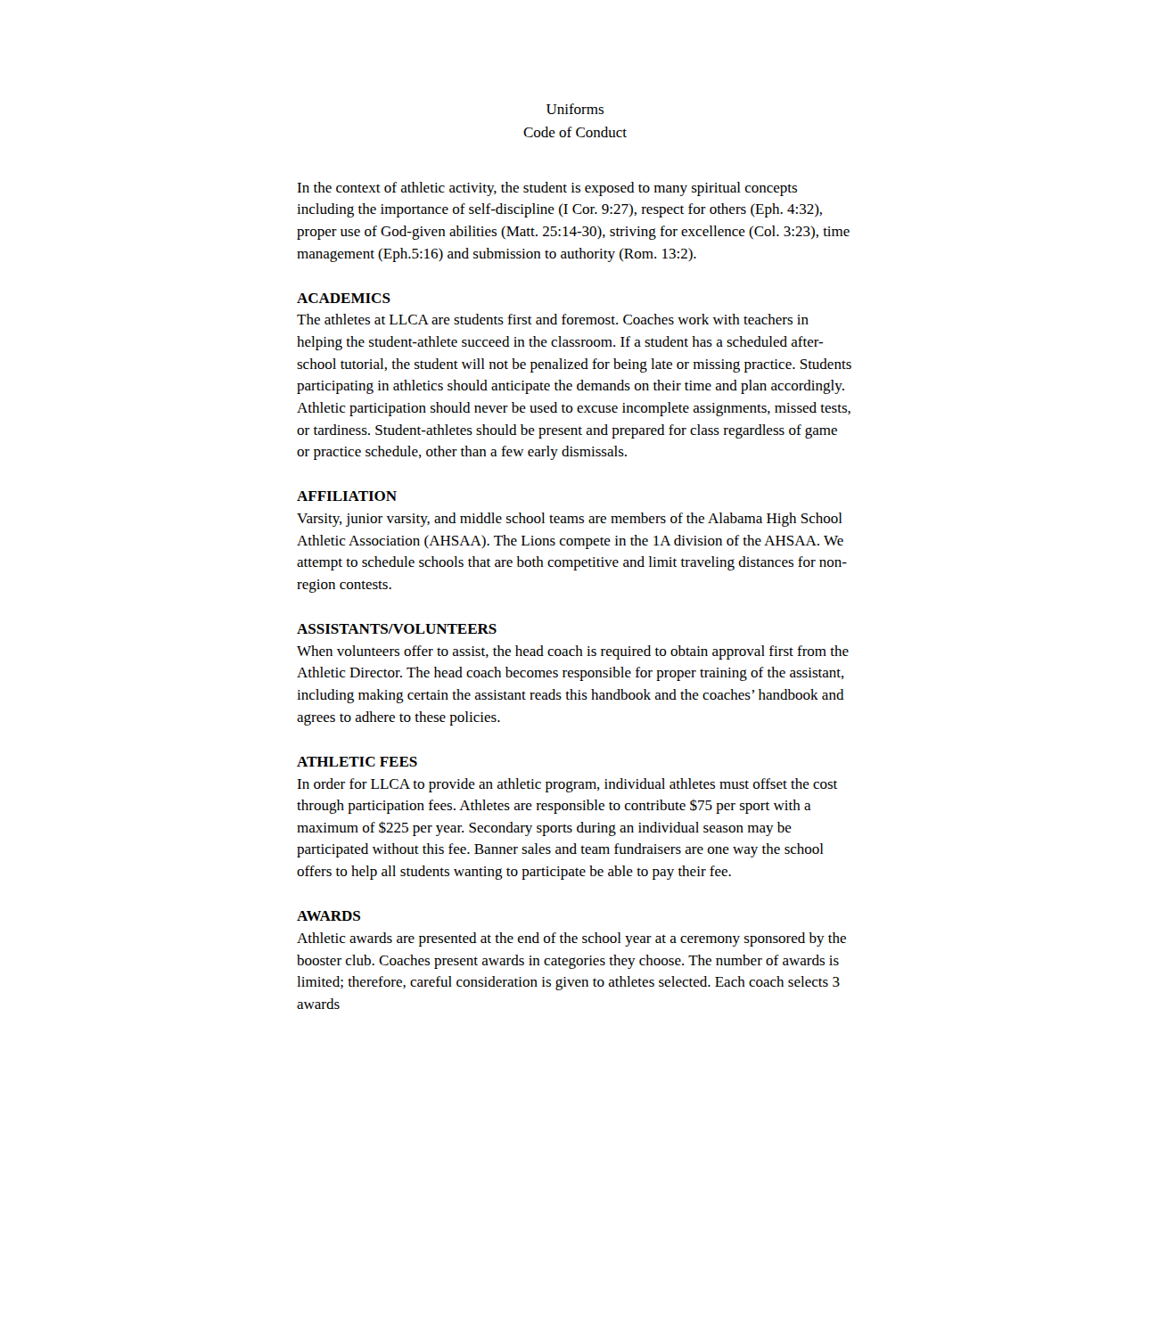Uniforms
Code of Conduct
In the context of athletic activity, the student is exposed to many spiritual concepts including the importance of self-discipline (I Cor. 9:27), respect for others (Eph. 4:32), proper use of God-given abilities (Matt. 25:14-30), striving for excellence (Col. 3:23), time management (Eph.5:16) and submission to authority (Rom. 13:2).
Academics
The athletes at LLCA are students first and foremost. Coaches work with teachers in helping the student-athlete succeed in the classroom. If a student has a scheduled after-school tutorial, the student will not be penalized for being late or missing practice. Students participating in athletics should anticipate the demands on their time and plan accordingly. Athletic participation should never be used to excuse incomplete assignments, missed tests, or tardiness. Student-athletes should be present and prepared for class regardless of game or practice schedule, other than a few early dismissals.
Affiliation
Varsity, junior varsity, and middle school teams are members of the Alabama High School Athletic Association (AHSAA). The Lions compete in the 1A division of the AHSAA. We attempt to schedule schools that are both competitive and limit traveling distances for non-region contests.
Assistants/Volunteers
When volunteers offer to assist, the head coach is required to obtain approval first from the Athletic Director. The head coach becomes responsible for proper training of the assistant, including making certain the assistant reads this handbook and the coaches’ handbook and agrees to adhere to these policies.
Athletic Fees
In order for LLCA to provide an athletic program, individual athletes must offset the cost through participation fees. Athletes are responsible to contribute $75 per sport with a maximum of $225 per year. Secondary sports during an individual season may be participated without this fee. Banner sales and team fundraisers are one way the school offers to help all students wanting to participate be able to pay their fee.
Awards
Athletic awards are presented at the end of the school year at a ceremony sponsored by the booster club. Coaches present awards in categories they choose. The number of awards is limited; therefore, careful consideration is given to athletes selected. Each coach selects 3 awards